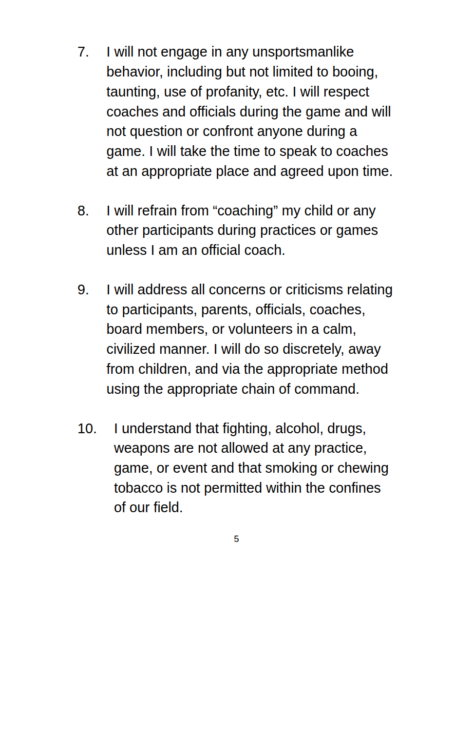7. I will not engage in any unsportsmanlike behavior, including but not limited to booing, taunting, use of profanity, etc. I will respect coaches and officials during the game and will not question or confront anyone during a game. I will take the time to speak to coaches at an appropriate place and agreed upon time.
8. I will refrain from “coaching” my child or any other participants during practices or games unless I am an official coach.
9. I will address all concerns or criticisms relating to participants, parents, officials, coaches, board members, or volunteers in a calm, civilized manner. I will do so discretely, away from children, and via the appropriate method using the appropriate chain of command.
10. I understand that fighting, alcohol, drugs, weapons are not allowed at any practice, game, or event and that smoking or chewing tobacco is not permitted within the confines of our field.
5